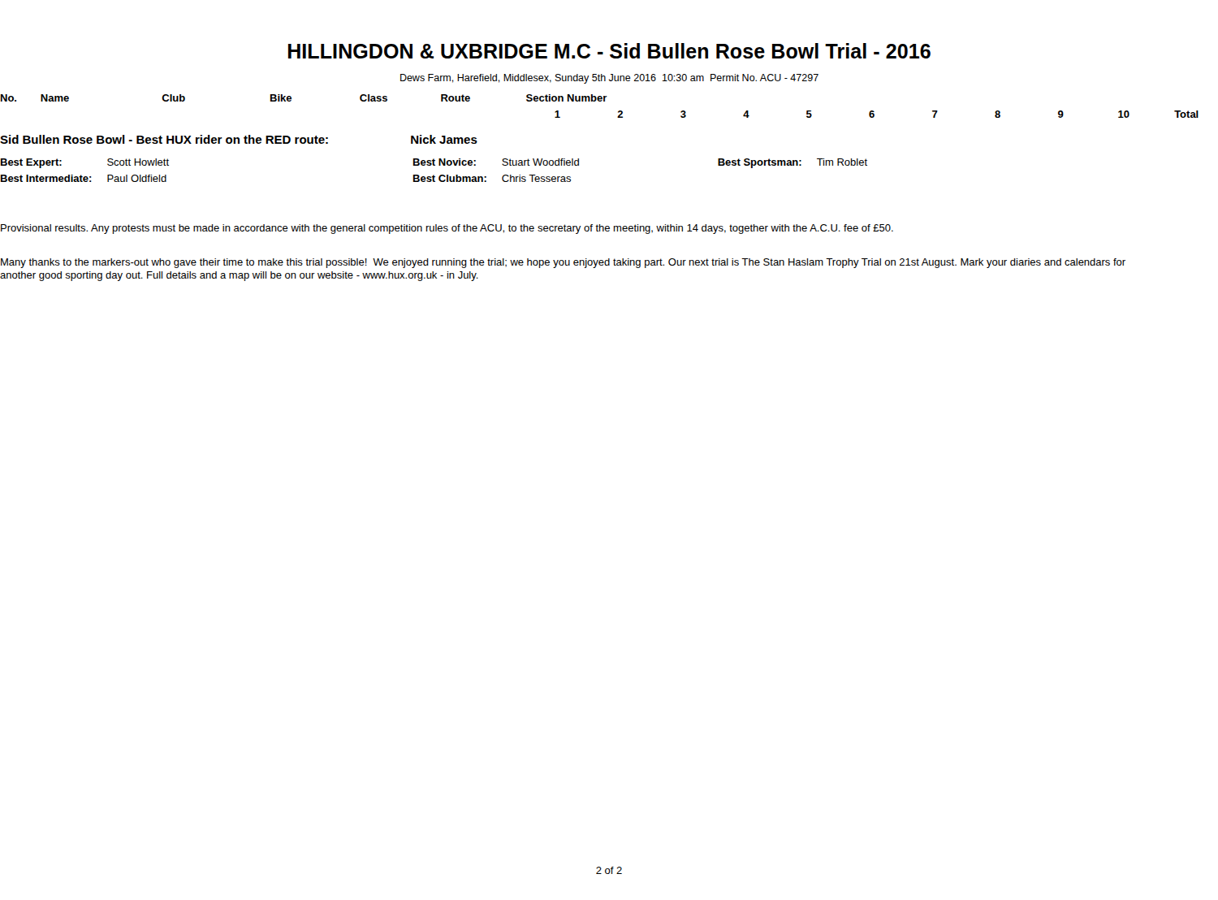HILLINGDON & UXBRIDGE M.C - Sid Bullen Rose Bowl Trial - 2016
Dews Farm, Harefield, Middlesex, Sunday 5th June 2016 10:30 am Permit No. ACU - 47297
| No. | Name | Club | Bike | Class | Route | Section Number | |
| --- | --- | --- | --- | --- | --- | --- | --- |
| | | | | | | 1 | 2 | 3 | 4 | 5 | 6 | 7 | 8 | 9 | 10 | Total |
Sid Bullen Rose Bowl - Best HUX rider on the RED route: Nick James
| Best Expert: | Scott Howlett | Best Novice: | Stuart Woodfield | Best Sportsman: | Tim Roblet |
| Best Intermediate: | Paul Oldfield | Best Clubman: | Chris Tesseras | | |
Provisional results. Any protests must be made in accordance with the general competition rules of the ACU, to the secretary of the meeting, within 14 days, together with the A.C.U. fee of £50.
Many thanks to the markers-out who gave their time to make this trial possible! We enjoyed running the trial; we hope you enjoyed taking part. Our next trial is The Stan Haslam Trophy Trial on 21st August. Mark your diaries and calendars for another good sporting day out. Full details and a map will be on our website - www.hux.org.uk - in July.
2 of 2